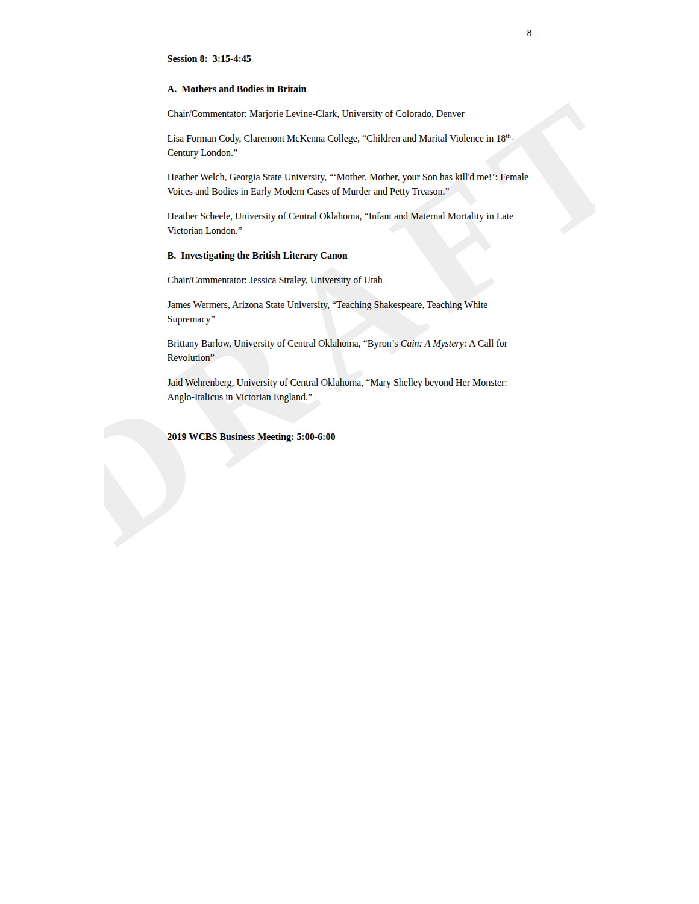8
DRAFT
Session 8: 3:15-4:45
A. Mothers and Bodies in Britain
Chair/Commentator: Marjorie Levine-Clark, University of Colorado, Denver
Lisa Forman Cody, Claremont McKenna College, “Children and Marital Violence in 18th-Century London.”
Heather Welch, Georgia State University, “‘Mother, Mother, your Son has kill'd me!’: Female Voices and Bodies in Early Modern Cases of Murder and Petty Treason.”
Heather Scheele, University of Central Oklahoma, “Infant and Maternal Mortality in Late Victorian London.”
B. Investigating the British Literary Canon
Chair/Commentator: Jessica Straley, University of Utah
James Wermers, Arizona State University, “Teaching Shakespeare, Teaching White Supremacy”
Brittany Barlow, University of Central Oklahoma, “Byron’s Cain: A Mystery: A Call for Revolution”
Jaid Wehrenberg, University of Central Oklahoma, “Mary Shelley beyond Her Monster: Anglo-Italicus in Victorian England.”
2019 WCBS Business Meeting: 5:00-6:00